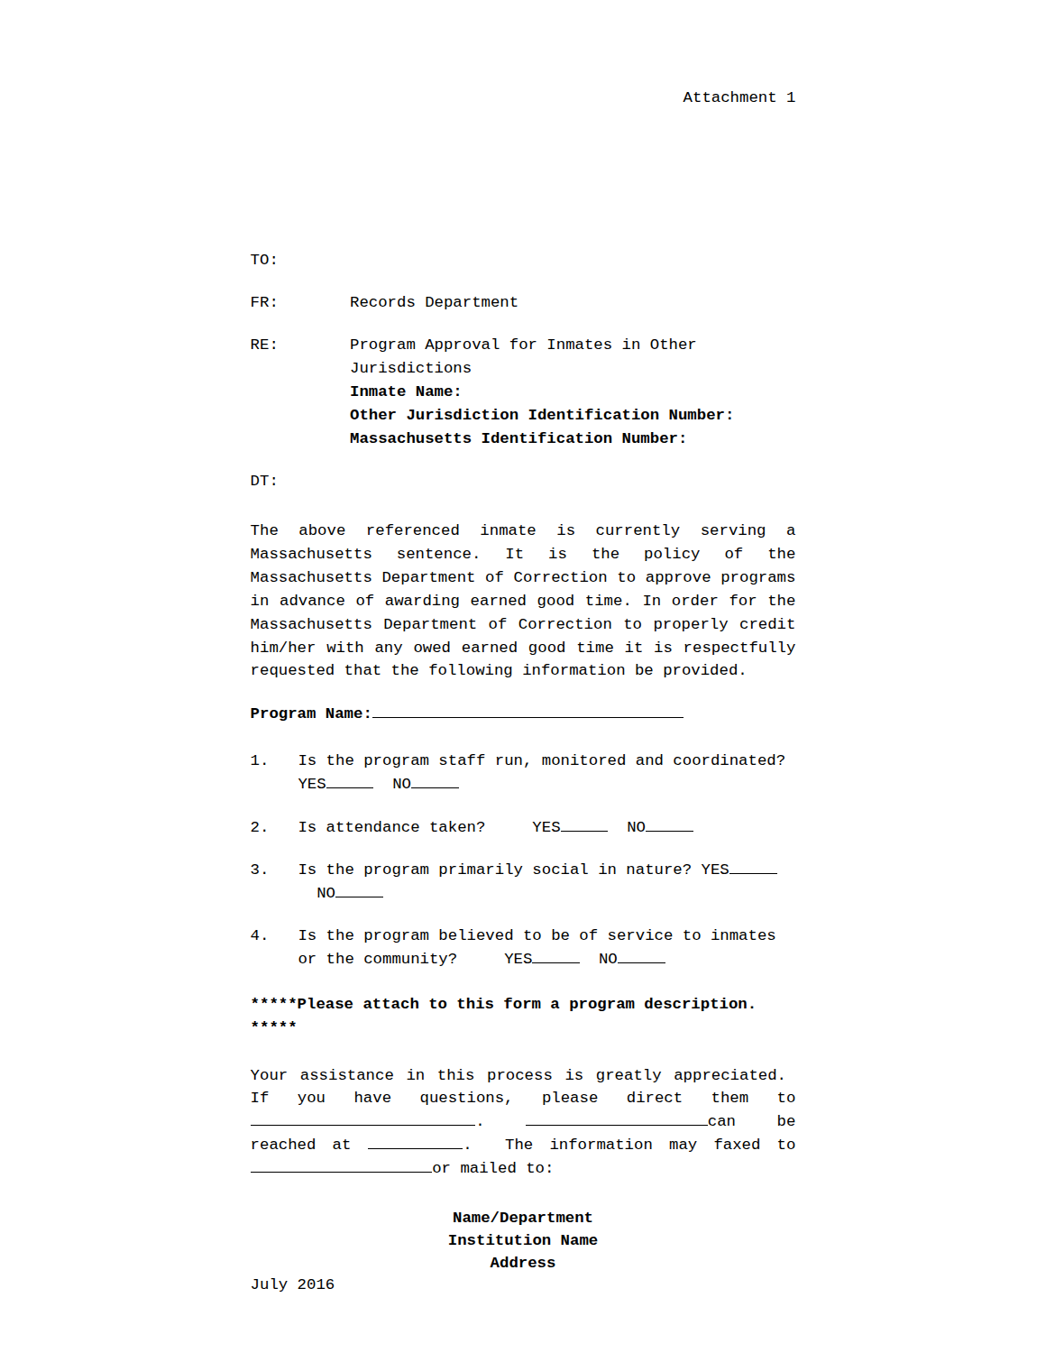Attachment 1
TO:
FR:
Records Department
RE:
Program Approval for Inmates in Other Jurisdictions
Inmate Name:
Other Jurisdiction Identification Number:
Massachusetts Identification Number:
DT:
The above referenced inmate is currently serving a Massachusetts sentence. It is the policy of the Massachusetts Department of Correction to approve programs in advance of awarding earned good time. In order for the Massachusetts Department of Correction to properly credit him/her with any owed earned good time it is respectfully requested that the following information be provided.
Program Name:
1. Is the program staff run, monitored and coordinated?
YES NO
2. Is attendance taken? YES NO
3. Is the program primarily social in nature? YES NO
4. Is the program believed to be of service to inmates or the community? YES NO
*****Please attach to this form a program description. *****
Your assistance in this process is greatly appreciated. If you have questions, please direct them to . can be reached at . The information may faxed to or mailed to:
Name/Department
Institution Name
Address
July 2016